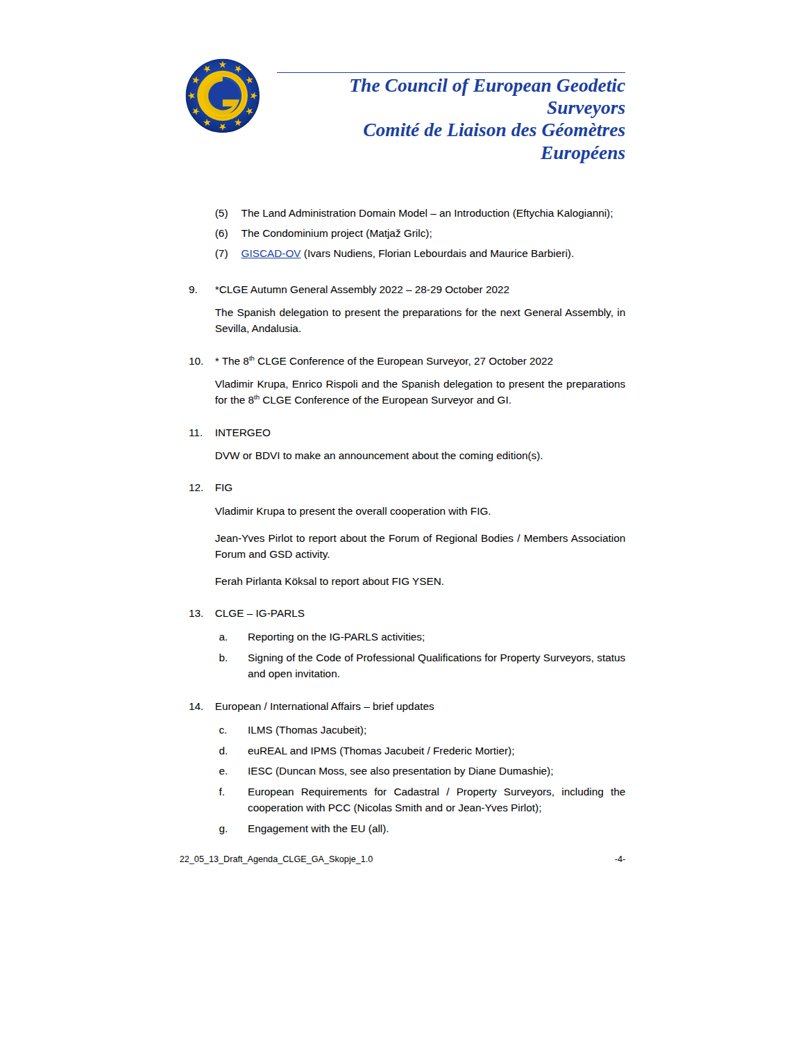The Council of European Geodetic Surveyors Comité de Liaison des Géomètres Européens
(5) The Land Administration Domain Model – an Introduction (Eftychia Kalogianni);
(6) The Condominium project (Matjaž Grilc);
(7) GISCAD-OV (Ivars Nudiens, Florian Lebourdais and Maurice Barbieri).
*CLGE Autumn General Assembly 2022 – 28-29 October 2022
The Spanish delegation to present the preparations for the next General Assembly, in Sevilla, Andalusia.
* The 8th CLGE Conference of the European Surveyor, 27 October 2022
Vladimir Krupa, Enrico Rispoli and the Spanish delegation to present the preparations for the 8th CLGE Conference of the European Surveyor and GI.
INTERGEO
DVW or BDVI to make an announcement about the coming edition(s).
FIG
Vladimir Krupa to present the overall cooperation with FIG.
Jean-Yves Pirlot to report about the Forum of Regional Bodies / Members Association Forum and GSD activity.
Ferah Pirlanta Köksal to report about FIG YSEN.
CLGE – IG-PARLS
a. Reporting on the IG-PARLS activities;
b. Signing of the Code of Professional Qualifications for Property Surveyors, status and open invitation.
European / International Affairs – brief updates
c. ILMS (Thomas Jacubeit);
d. euREAL and IPMS (Thomas Jacubeit / Frederic Mortier);
e. IESC (Duncan Moss, see also presentation by Diane Dumashie);
f. European Requirements for Cadastral / Property Surveyors, including the cooperation with PCC (Nicolas Smith and or Jean-Yves Pirlot);
g. Engagement with the EU (all).
22_05_13_Draft_Agenda_CLGE_GA_Skopje_1.0 -4-